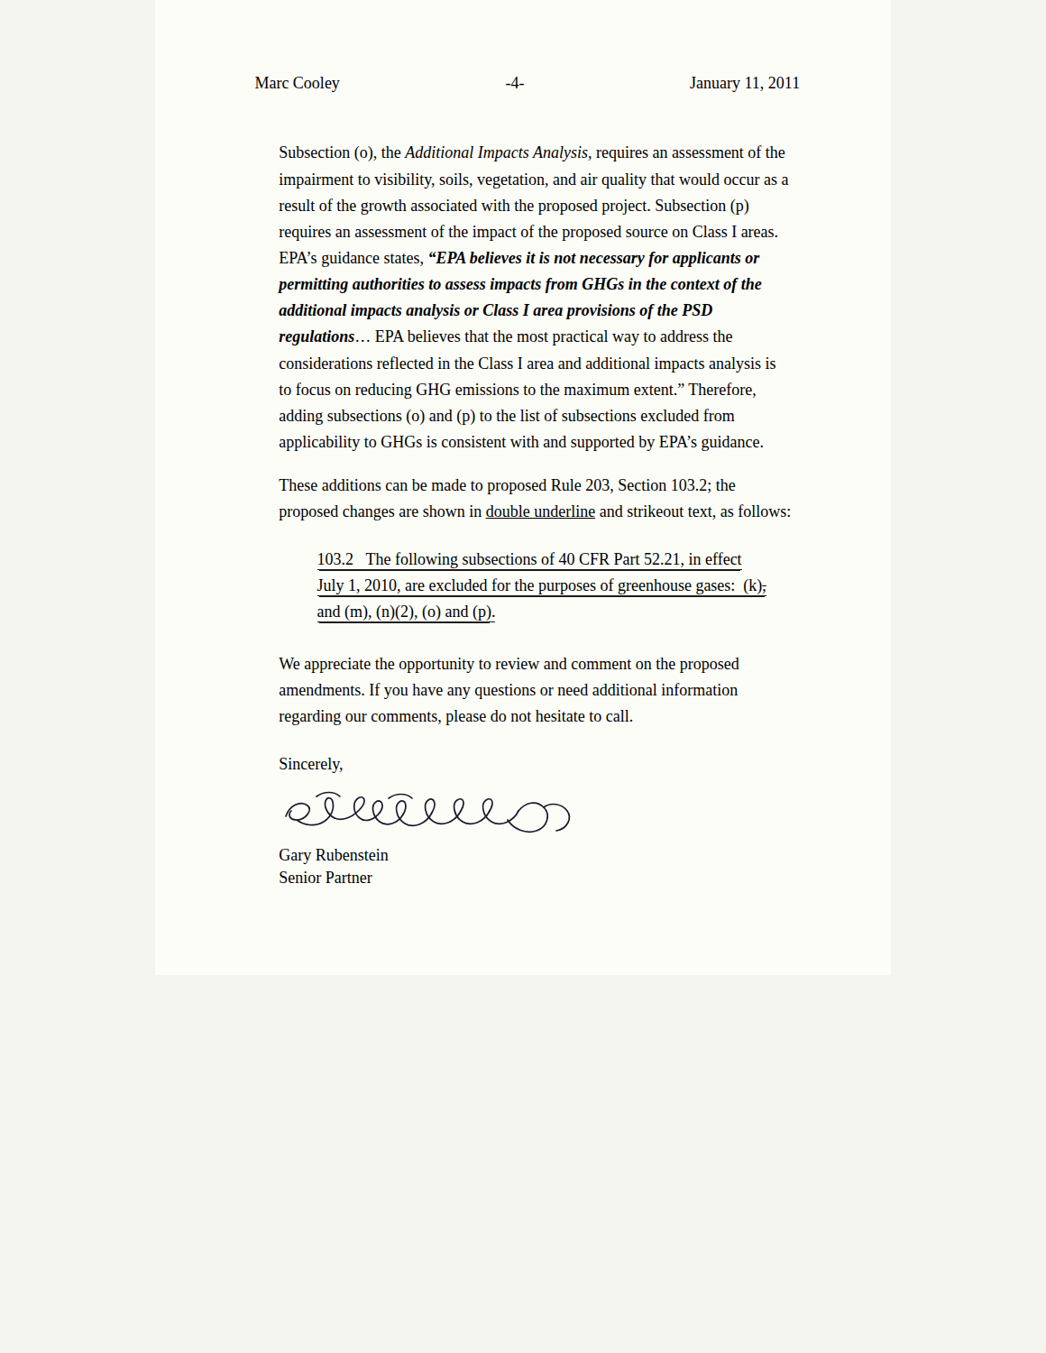Marc Cooley
-4-
January 11, 2011
Subsection (o), the Additional Impacts Analysis, requires an assessment of the impairment to visibility, soils, vegetation, and air quality that would occur as a result of the growth associated with the proposed project. Subsection (p) requires an assessment of the impact of the proposed source on Class I areas. EPA’s guidance states, “EPA believes it is not necessary for applicants or permitting authorities to assess impacts from GHGs in the context of the additional impacts analysis or Class I area provisions of the PSD regulations… EPA believes that the most practical way to address the considerations reflected in the Class I area and additional impacts analysis is to focus on reducing GHG emissions to the maximum extent.” Therefore, adding subsections (o) and (p) to the list of subsections excluded from applicability to GHGs is consistent with and supported by EPA’s guidance.
These additions can be made to proposed Rule 203, Section 103.2; the proposed changes are shown in double underline and strikeout text, as follows:
103.2 The following subsections of 40 CFR Part 52.21, in effect July 1, 2010, are excluded for the purposes of greenhouse gases: (k), and (m), (n)(2), (o) and (p).
We appreciate the opportunity to review and comment on the proposed amendments. If you have any questions or need additional information regarding our comments, please do not hesitate to call.
Sincerely,
Gary Rubenstein
Senior Partner